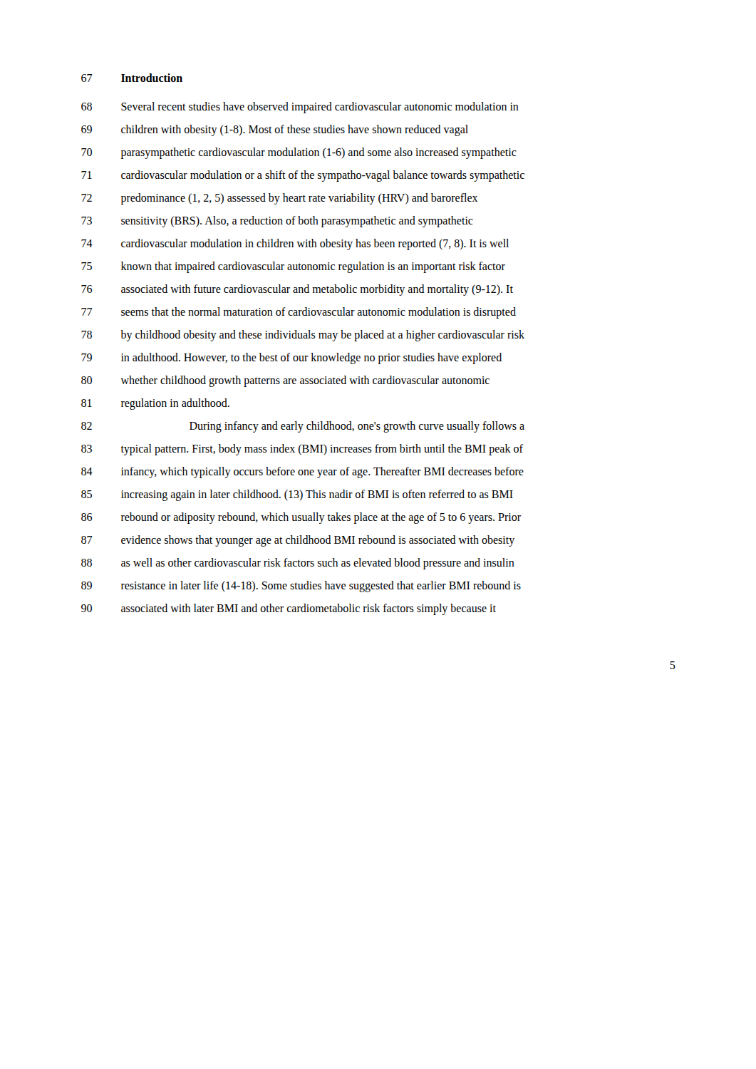67
Introduction
68 Several recent studies have observed impaired cardiovascular autonomic modulation in
69 children with obesity (1-8). Most of these studies have shown reduced vagal
70 parasympathetic cardiovascular modulation (1-6) and some also increased sympathetic
71 cardiovascular modulation or a shift of the sympatho-vagal balance towards sympathetic
72 predominance (1, 2, 5) assessed by heart rate variability (HRV) and baroreflex
73 sensitivity (BRS). Also, a reduction of both parasympathetic and sympathetic
74 cardiovascular modulation in children with obesity has been reported (7, 8). It is well
75 known that impaired cardiovascular autonomic regulation is an important risk factor
76 associated with future cardiovascular and metabolic morbidity and mortality (9-12). It
77 seems that the normal maturation of cardiovascular autonomic modulation is disrupted
78 by childhood obesity and these individuals may be placed at a higher cardiovascular risk
79 in adulthood. However, to the best of our knowledge no prior studies have explored
80 whether childhood growth patterns are associated with cardiovascular autonomic
81 regulation in adulthood.
82 During infancy and early childhood, one's growth curve usually follows a
83 typical pattern. First, body mass index (BMI) increases from birth until the BMI peak of
84 infancy, which typically occurs before one year of age. Thereafter BMI decreases before
85 increasing again in later childhood. (13) This nadir of BMI is often referred to as BMI
86 rebound or adiposity rebound, which usually takes place at the age of 5 to 6 years. Prior
87 evidence shows that younger age at childhood BMI rebound is associated with obesity
88 as well as other cardiovascular risk factors such as elevated blood pressure and insulin
89 resistance in later life (14-18). Some studies have suggested that earlier BMI rebound is
90 associated with later BMI and other cardiometabolic risk factors simply because it
5